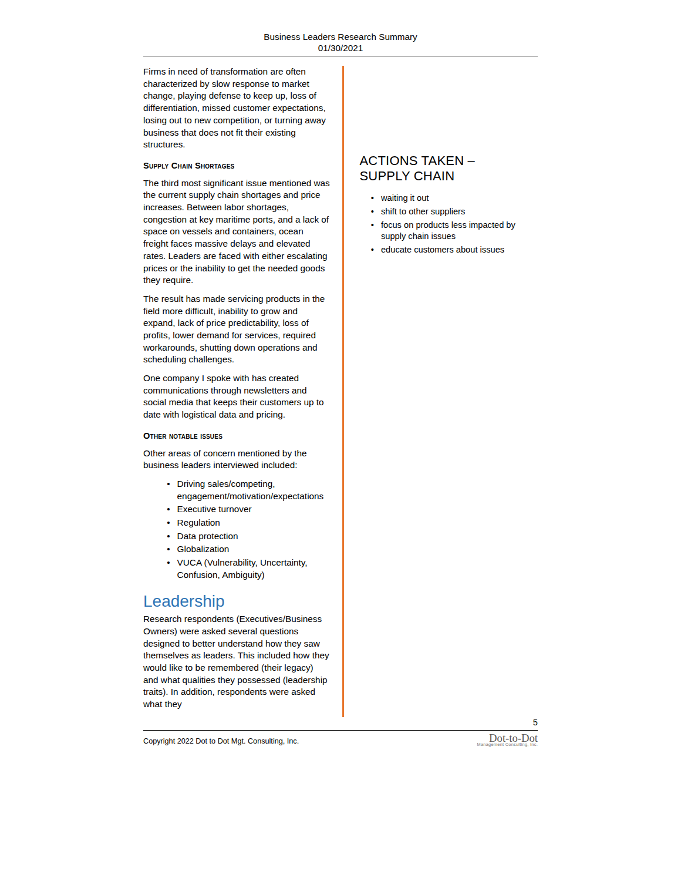Business Leaders Research Summary
01/30/2021
Firms in need of transformation are often characterized by slow response to market change, playing defense to keep up, loss of differentiation, missed customer expectations, losing out to new competition, or turning away business that does not fit their existing structures.
Supply Chain Shortages
The third most significant issue mentioned was the current supply chain shortages and price increases. Between labor shortages, congestion at key maritime ports, and a lack of space on vessels and containers, ocean freight faces massive delays and elevated rates. Leaders are faced with either escalating prices or the inability to get the needed goods they require.
The result has made servicing products in the field more difficult, inability to grow and expand, lack of price predictability, loss of profits, lower demand for services, required workarounds, shutting down operations and scheduling challenges.
One company I spoke with has created communications through newsletters and social media that keeps their customers up to date with logistical data and pricing.
Other notable issues
Other areas of concern mentioned by the business leaders interviewed included:
Driving sales/competing, engagement/motivation/expectations
Executive turnover
Regulation
Data protection
Globalization
VUCA (Vulnerability, Uncertainty, Confusion, Ambiguity)
Leadership
Research respondents (Executives/Business Owners) were asked several questions designed to better understand how they saw themselves as leaders. This included how they would like to be remembered (their legacy) and what qualities they possessed (leadership traits). In addition, respondents were asked what they
ACTIONS TAKEN –
SUPPLY CHAIN
waiting it out
shift to other suppliers
focus on products less impacted by supply chain issues
educate customers about issues
5
Copyright 2022 Dot to Dot Mgt. Consulting, Inc.
Dot-to-Dot Management Consulting, Inc.